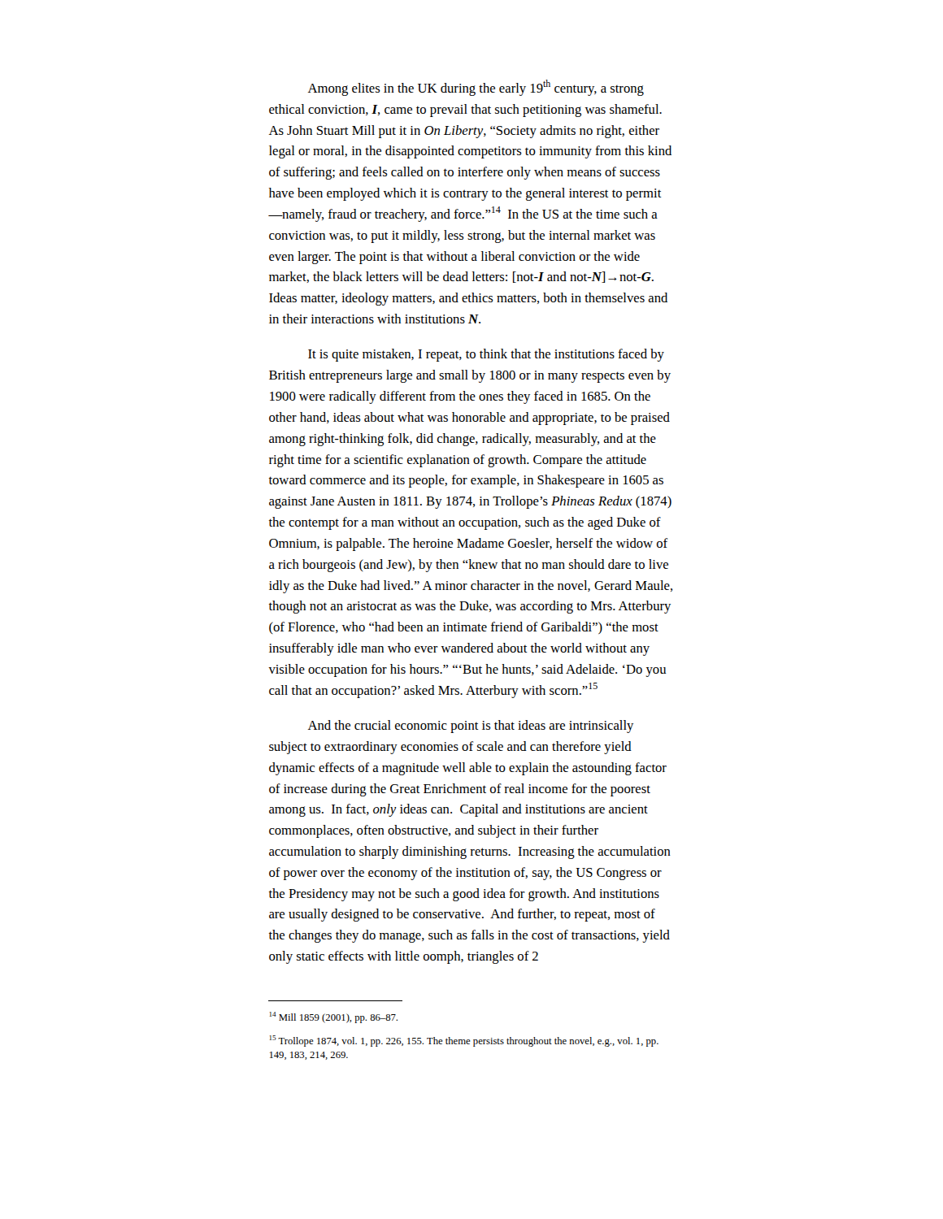Among elites in the UK during the early 19th century, a strong ethical conviction, I, came to prevail that such petitioning was shameful. As John Stuart Mill put it in On Liberty, “Society admits no right, either legal or moral, in the disappointed competitors to immunity from this kind of suffering; and feels called on to interfere only when means of success have been employed which it is contrary to the general interest to permit—namely, fraud or treachery, and force.”14 In the US at the time such a conviction was, to put it mildly, less strong, but the internal market was even larger. The point is that without a liberal conviction or the wide market, the black letters will be dead letters: [not-I and not-N]→not-G. Ideas matter, ideology matters, and ethics matters, both in themselves and in their interactions with institutions N.
It is quite mistaken, I repeat, to think that the institutions faced by British entrepreneurs large and small by 1800 or in many respects even by 1900 were radically different from the ones they faced in 1685. On the other hand, ideas about what was honorable and appropriate, to be praised among right-thinking folk, did change, radically, measurably, and at the right time for a scientific explanation of growth. Compare the attitude toward commerce and its people, for example, in Shakespeare in 1605 as against Jane Austen in 1811. By 1874, in Trollope’s Phineas Redux (1874) the contempt for a man without an occupation, such as the aged Duke of Omnium, is palpable. The heroine Madame Goesler, herself the widow of a rich bourgeois (and Jew), by then “knew that no man should dare to live idly as the Duke had lived.” A minor character in the novel, Gerard Maule, though not an aristocrat as was the Duke, was according to Mrs. Atterbury (of Florence, who “had been an intimate friend of Garibaldi”) “the most insufferably idle man who ever wandered about the world without any visible occupation for his hours.” “‘But he hunts,’ said Adelaide. ‘Do you call that an occupation?’ asked Mrs. Atterbury with scorn.”15
And the crucial economic point is that ideas are intrinsically subject to extraordinary economies of scale and can therefore yield dynamic effects of a magnitude well able to explain the astounding factor of increase during the Great Enrichment of real income for the poorest among us. In fact, only ideas can. Capital and institutions are ancient commonplaces, often obstructive, and subject in their further accumulation to sharply diminishing returns. Increasing the accumulation of power over the economy of the institution of, say, the US Congress or the Presidency may not be such a good idea for growth. And institutions are usually designed to be conservative. And further, to repeat, most of the changes they do manage, such as falls in the cost of transactions, yield only static effects with little oomph, triangles of 2
14 Mill 1859 (2001), pp. 86–87.
15 Trollope 1874, vol. 1, pp. 226, 155. The theme persists throughout the novel, e.g., vol. 1, pp. 149, 183, 214, 269.